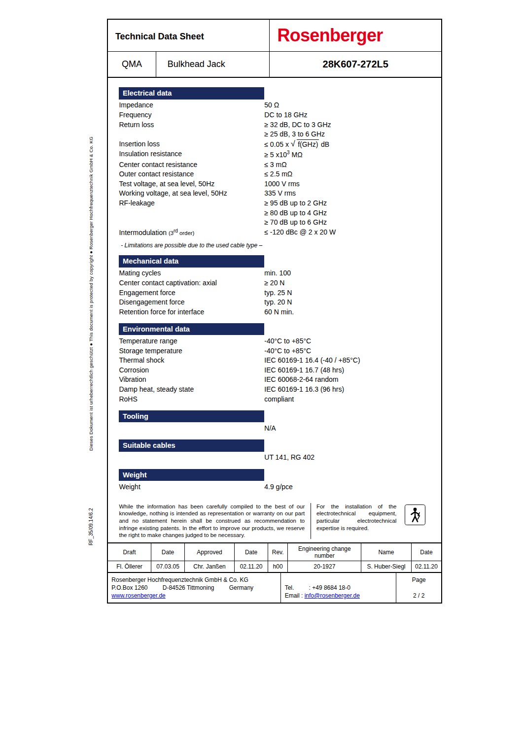Dieses Dokument ist urheberrechtlich geschützt ● This document is protected by copyright ● Rosenberger Hochfrequenztechnik GmbH & Co. KG
RF_35/09.14/6.2
Technical Data Sheet
Rosenberger
QMA
Bulkhead Jack
28K607-272L5
Electrical data
| Impedance | 50 Ω |
| Frequency | DC to 18 GHz |
| Return loss | ≥ 32 dB, DC to 3 GHz |
| | ≥ 25 dB, 3 to 6 GHz |
| Insertion loss | ≤ 0.05 x f(GHz) dB |
| Insulation resistance | ≥ 5 x10 3 MΩ |
| Center contact resistance | ≤ 3 mΩ |
| Outer contact resistance | ≤ 2.5 mΩ |
| Test voltage, at sea level, 50Hz | 1000 V rms |
| Working voltage, at sea level, 50Hz | 335 V rms |
| RF-leakage | ≥ 95 dB up to 2 GHz |
| | ≥ 80 dB up to 4 GHz |
| | ≥ 70 dB up to 6 GHz |
| Intermodulation (3 rd order) | ≤ -120 dBc @ 2 x 20 W |
- Limitations are possible due to the used cable type –
Mechanical data
| Mating cycles | min. 100 |
| Center contact captivation: axial | ≥ 20 N |
| Engagement force | typ. 25 N |
| Disengagement force | typ. 20 N |
| Retention force for interface | 60 N min. |
Environmental data
| Temperature range | -40°C to +85°C |
| Storage temperature | -40°C to +85°C |
| Thermal shock | IEC 60169-1 16.4 (-40 / +85°C) |
| Corrosion | IEC 60169-1 16.7 (48 hrs) |
| Vibration | IEC 60068-2-64 random |
| Damp heat, steady state | IEC 60169-1 16.3 (96 hrs) |
| RoHS | compliant |
Tooling
| | N/A |
Suitable cables
| | UT 141, RG 402 |
Weight
| Weight | 4.9 g/pce |
While the information has been carefully compiled to the best of our knowledge, nothing is intended as representation or warranty on our part and no statement herein shall be construed as recommendation to infringe existing patents. In the effort to improve our products, we reserve the right to make changes judged to be necessary.
For the installation of the electrotechnical equipment, particular electrotechnical expertise is required.
| Draft | Date | Approved | Date | Rev. | Engineering change number | Name | Date |
| Fl. Öllerer | 07.03.05 | Chr. Janßen | 02.11.20 | h00 | 20-1927 | S. Huber-Siegl | 02.11.20 |
Rosenberger Hochfrequenztechnik GmbH & Co. KG
P.O.Box 1260 D-84526 Tittmoning Germany
www.rosenberger.de
Tel. : +49 8684 18-0
Email : info@rosenberger.de
Page
2 / 2